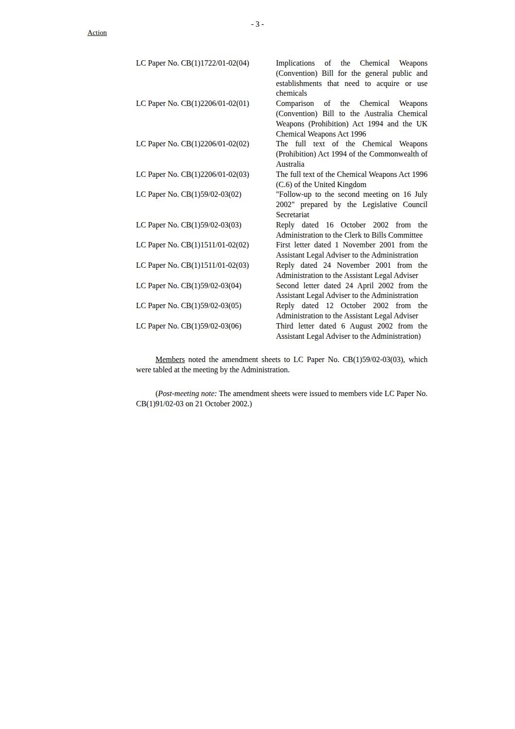Action
- 3 -
| LC Paper No. CB(1)1722/01-02(04) | Implications of the Chemical Weapons (Convention) Bill for the general public and establishments that need to acquire or use chemicals |
| LC Paper No. CB(1)2206/01-02(01) | Comparison of the Chemical Weapons (Convention) Bill to the Australia Chemical Weapons (Prohibition) Act 1994 and the UK Chemical Weapons Act 1996 |
| LC Paper No. CB(1)2206/01-02(02) | The full text of the Chemical Weapons (Prohibition) Act 1994 of the Commonwealth of Australia |
| LC Paper No. CB(1)2206/01-02(03) | The full text of the Chemical Weapons Act 1996 (C.6) of the United Kingdom |
| LC Paper No. CB(1)59/02-03(02) | "Follow-up to the second meeting on 16 July 2002" prepared by the Legislative Council Secretariat |
| LC Paper No. CB(1)59/02-03(03) | Reply dated 16 October 2002 from the Administration to the Clerk to Bills Committee |
| LC Paper No. CB(1)1511/01-02(02) | First letter dated 1 November 2001 from the Assistant Legal Adviser to the Administration |
| LC Paper No. CB(1)1511/01-02(03) | Reply dated 24 November 2001 from the Administration to the Assistant Legal Adviser |
| LC Paper No. CB(1)59/02-03(04) | Second letter dated 24 April 2002 from the Assistant Legal Adviser to the Administration |
| LC Paper No. CB(1)59/02-03(05) | Reply dated 12 October 2002 from the Administration to the Assistant Legal Adviser |
| LC Paper No. CB(1)59/02-03(06) | Third letter dated 6 August 2002 from the Assistant Legal Adviser to the Administration) |
Members noted the amendment sheets to LC Paper No. CB(1)59/02-03(03), which were tabled at the meeting by the Administration.
(Post-meeting note: The amendment sheets were issued to members vide LC Paper No. CB(1)91/02-03 on 21 October 2002.)